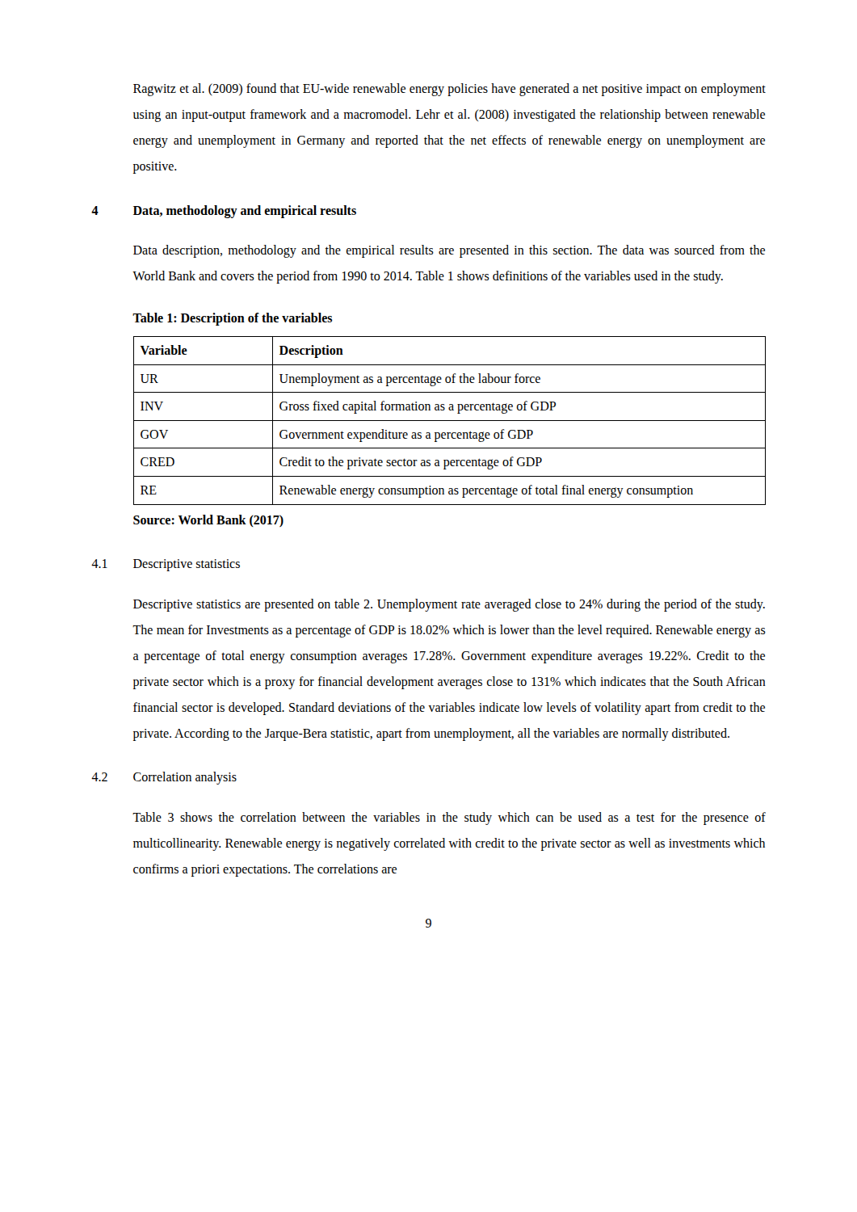Ragwitz et al. (2009) found that EU-wide renewable energy policies have generated a net positive impact on employment using an input-output framework and a macromodel. Lehr et al. (2008) investigated the relationship between renewable energy and unemployment in Germany and reported that the net effects of renewable energy on unemployment are positive.
4 Data, methodology and empirical results
Data description, methodology and the empirical results are presented in this section. The data was sourced from the World Bank and covers the period from 1990 to 2014. Table 1 shows definitions of the variables used in the study.
Table 1: Description of the variables
| Variable | Description |
| --- | --- |
| UR | Unemployment as a percentage of the labour force |
| INV | Gross fixed capital formation as a percentage of GDP |
| GOV | Government expenditure as a percentage of GDP |
| CRED | Credit to the private sector as a percentage of GDP |
| RE | Renewable energy consumption as percentage of total final energy consumption |
Source: World Bank (2017)
4.1 Descriptive statistics
Descriptive statistics are presented on table 2. Unemployment rate averaged close to 24% during the period of the study. The mean for Investments as a percentage of GDP is 18.02% which is lower than the level required. Renewable energy as a percentage of total energy consumption averages 17.28%. Government expenditure averages 19.22%. Credit to the private sector which is a proxy for financial development averages close to 131% which indicates that the South African financial sector is developed. Standard deviations of the variables indicate low levels of volatility apart from credit to the private. According to the Jarque-Bera statistic, apart from unemployment, all the variables are normally distributed.
4.2 Correlation analysis
Table 3 shows the correlation between the variables in the study which can be used as a test for the presence of multicollinearity. Renewable energy is negatively correlated with credit to the private sector as well as investments which confirms a priori expectations. The correlations are
9